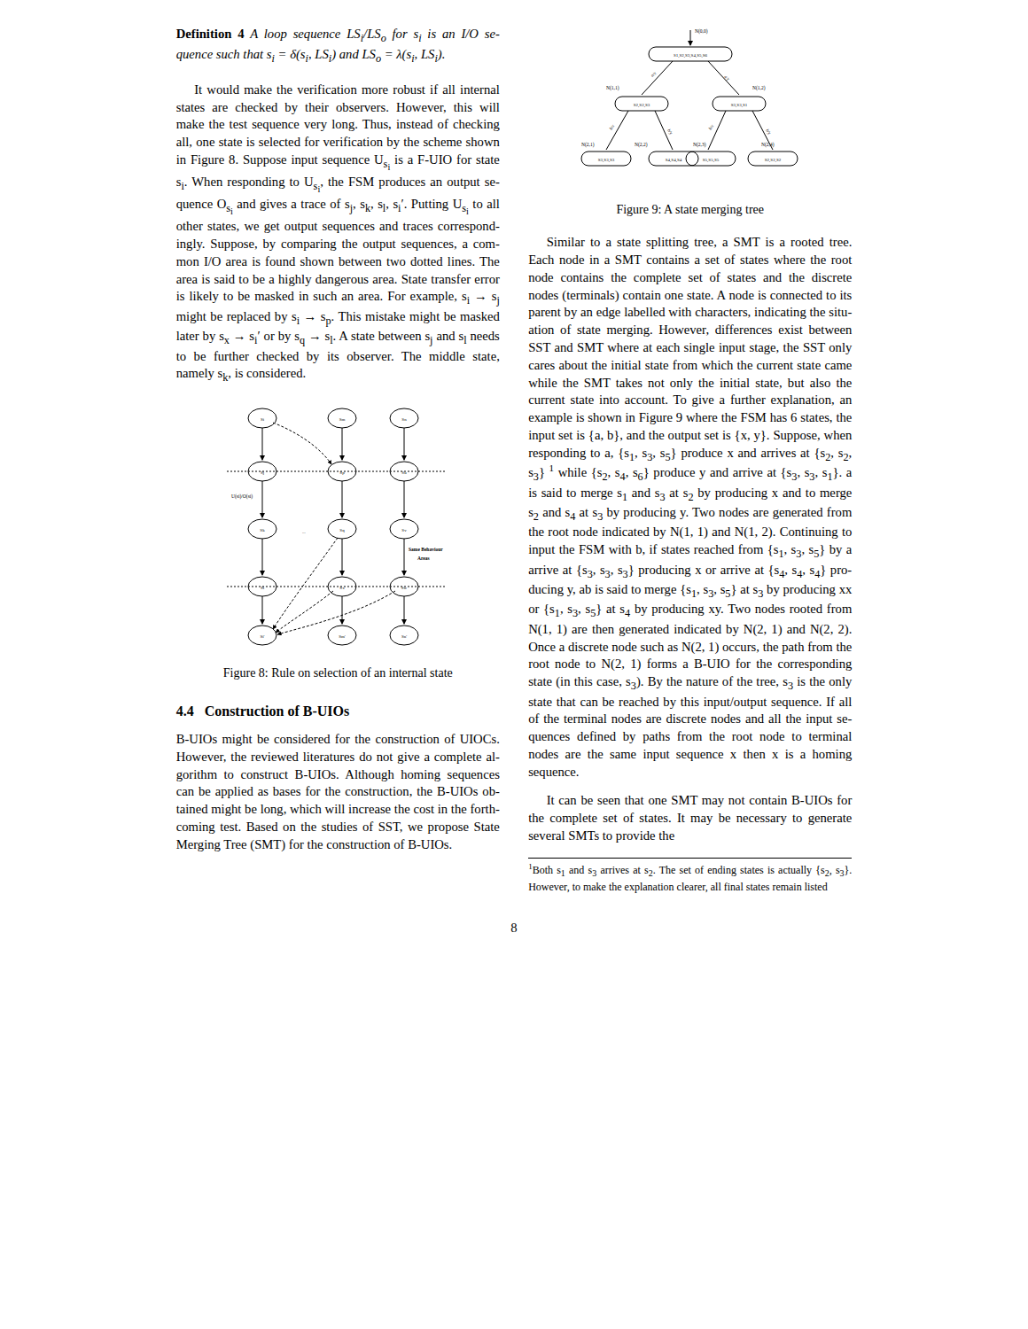Definition 4 A loop sequence LSi/LSo for si is an I/O sequence such that si = δ(si, LSi) and LSo = λ(si, LSi).
It would make the verification more robust if all internal states are checked by their observers. However, this will make the test sequence very long. Thus, instead of checking all, one state is selected for verification by the scheme shown in Figure 8. Suppose input sequence Usi is a F-UIO for state si. When responding to Usi, the FSM produces an output sequence Osi and gives a trace of sj, sk, sl, si′. Putting Usi to all other states, we get output sequences and traces correspondingly. Suppose, by comparing the output sequences, a common I/O area is found shown between two dotted lines. The area is said to be a highly dangerous area. State transfer error is likely to be masked in such an area. For example, si → sj might be replaced by si → sp. This mistake might be masked later by sx → si′ or by sq → sl. A state between sj and sl needs to be further checked by its observer. The middle state, namely sk, is considered.
Si Sj Sk Sl Si' U(si)/O(si) Sm Sp Sq Sx Sm' ... Sn Su Sv Sw Sn' Same Behaviour Areas
Figure 8: Rule on selection of an internal state
4.4 Construction of B-UIOs
B-UIOs might be considered for the construction of UIOCs. However, the reviewed literatures do not give a complete algorithm to construct B-UIOs. Although homing sequences can be applied as bases for the construction, the B-UIOs obtained might be long, which will increase the cost in the forthcoming test. Based on the studies of SST, we propose State Merging Tree (SMT) for the construction of B-UIOs.
N(0,0) S1,S2,S3,S4,S5,S6 a/x a/y N(1,1) N(1,2) S2,S2,S3 S3,S3,S1 b/x b/y b/x b/y N(2,1) N(2,2) N(2,3) N(2,4) S3,S3,S3 S4,S4,S4 S5,S5,S5 S2,S2,S2
Figure 9: A state merging tree
Similar to a state splitting tree, a SMT is a rooted tree. Each node in a SMT contains a set of states where the root node contains the complete set of states and the discrete nodes (terminals) contain one state. A node is connected to its parent by an edge labelled with characters, indicating the situation of state merging. However, differences exist between SST and SMT where at each single input stage, the SST only cares about the initial state from which the current state came while the SMT takes not only the initial state, but also the current state into account. To give a further explanation, an example is shown in Figure 9 where the FSM has 6 states, the input set is {a, b}, and the output set is {x, y}. Suppose, when responding to a, {s1, s3, s5} produce x and arrives at {s2, s2, s3} 1 while {s2, s4, s6} produce y and arrive at {s3, s3, s1}. a is said to merge s1 and s3 at s2 by producing x and to merge s2 and s4 at s3 by producing y. Two nodes are generated from the root node indicated by N(1, 1) and N(1, 2). Continuing to input the FSM with b, if states reached from {s1, s3, s5} by a arrive at {s3, s3, s3} producing x or arrive at {s4, s4, s4} producing y, ab is said to merge {s1, s3, s5} at s3 by producing xx or {s1, s3, s5} at s4 by producing xy. Two nodes rooted from N(1, 1) are then generated indicated by N(2, 1) and N(2, 2). Once a discrete node such as N(2, 1) occurs, the path from the root node to N(2, 1) forms a B-UIO for the corresponding state (in this case, s3). By the nature of the tree, s3 is the only state that can be reached by this input/output sequence. If all of the terminal nodes are discrete nodes and all the input sequences defined by paths from the root node to terminal nodes are the same input sequence x then x is a homing sequence.
It can be seen that one SMT may not contain B-UIOs for the complete set of states. It may be necessary to generate several SMTs to provide the
1Both s1 and s3 arrives at s2. The set of ending states is actually {s2, s3}. However, to make the explanation clearer, all final states remain listed
8